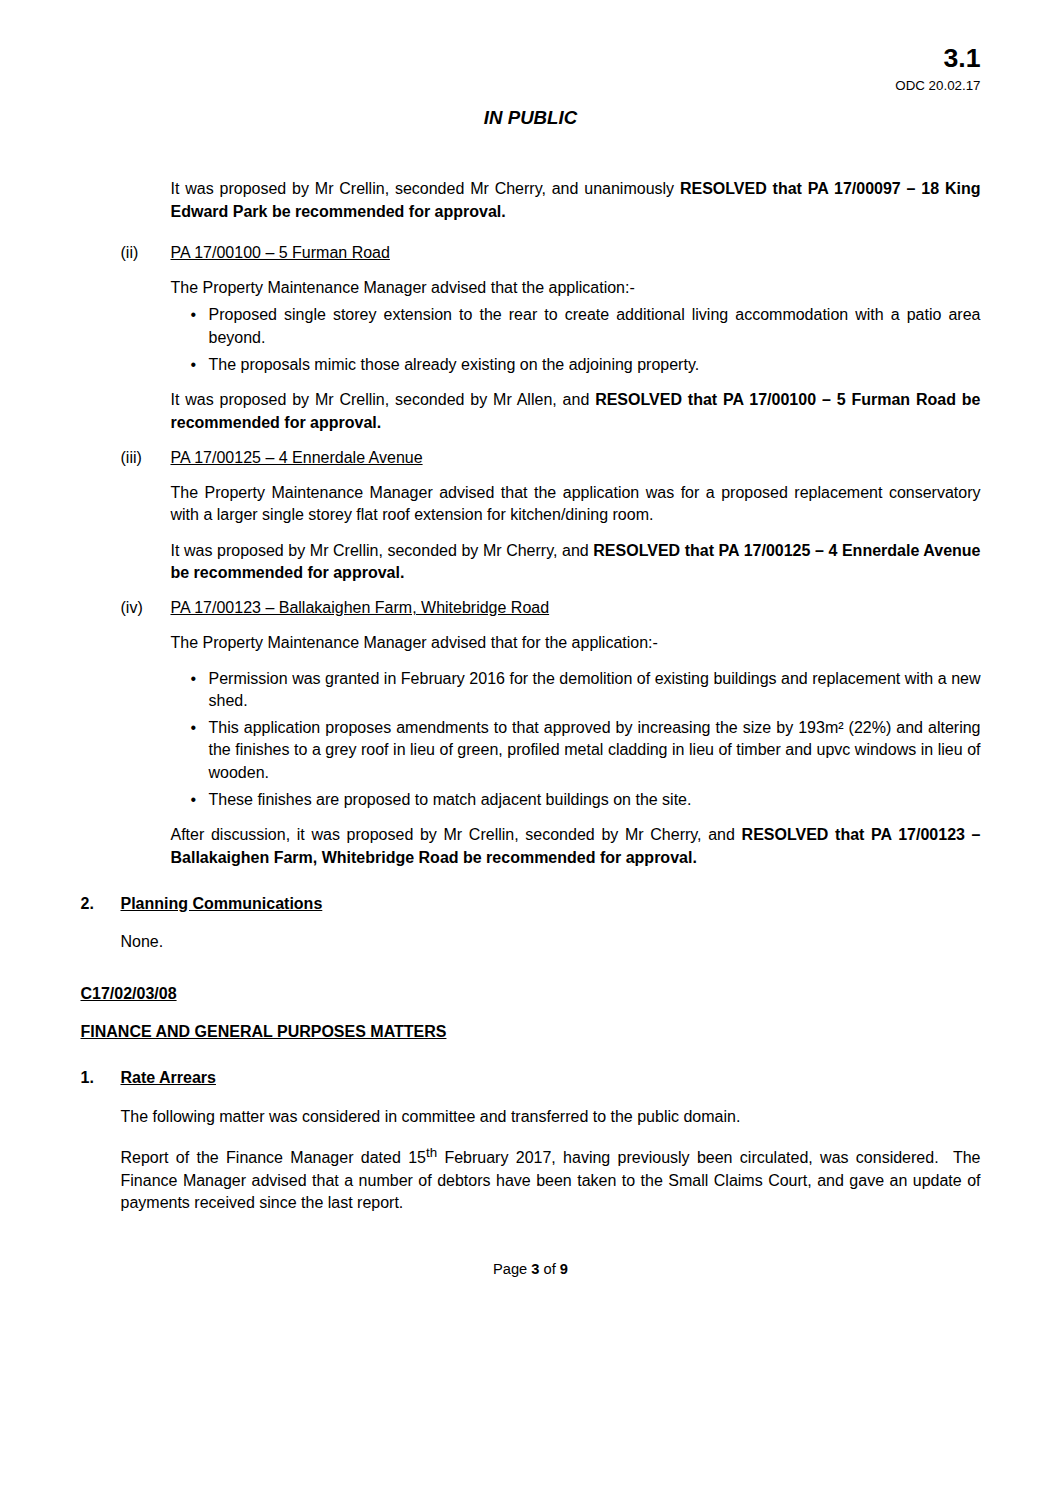3.1
ODC 20.02.17
IN PUBLIC
It was proposed by Mr Crellin, seconded Mr Cherry, and unanimously RESOLVED that PA 17/00097 – 18 King Edward Park be recommended for approval.
(ii)
PA 17/00100 – 5 Furman Road
The Property Maintenance Manager advised that the application:-
Proposed single storey extension to the rear to create additional living accommodation with a patio area beyond.
The proposals mimic those already existing on the adjoining property.
It was proposed by Mr Crellin, seconded by Mr Allen, and RESOLVED that PA 17/00100 – 5 Furman Road be recommended for approval.
(iii)
PA 17/00125 – 4 Ennerdale Avenue
The Property Maintenance Manager advised that the application was for a proposed replacement conservatory with a larger single storey flat roof extension for kitchen/dining room.
It was proposed by Mr Crellin, seconded by Mr Cherry, and RESOLVED that PA 17/00125 – 4 Ennerdale Avenue be recommended for approval.
(iv)
PA 17/00123 – Ballakaighen Farm, Whitebridge Road
The Property Maintenance Manager advised that for the application:-
Permission was granted in February 2016 for the demolition of existing buildings and replacement with a new shed.
This application proposes amendments to that approved by increasing the size by 193m² (22%) and altering the finishes to a grey roof in lieu of green, profiled metal cladding in lieu of timber and upvc windows in lieu of wooden.
These finishes are proposed to match adjacent buildings on the site.
After discussion, it was proposed by Mr Crellin, seconded by Mr Cherry, and RESOLVED that PA 17/00123 – Ballakaighen Farm, Whitebridge Road be recommended for approval.
2.
Planning Communications
None.
C17/02/03/08
FINANCE AND GENERAL PURPOSES MATTERS
1.
Rate Arrears
The following matter was considered in committee and transferred to the public domain.
Report of the Finance Manager dated 15th February 2017, having previously been circulated, was considered. The Finance Manager advised that a number of debtors have been taken to the Small Claims Court, and gave an update of payments received since the last report.
Page 3 of 9